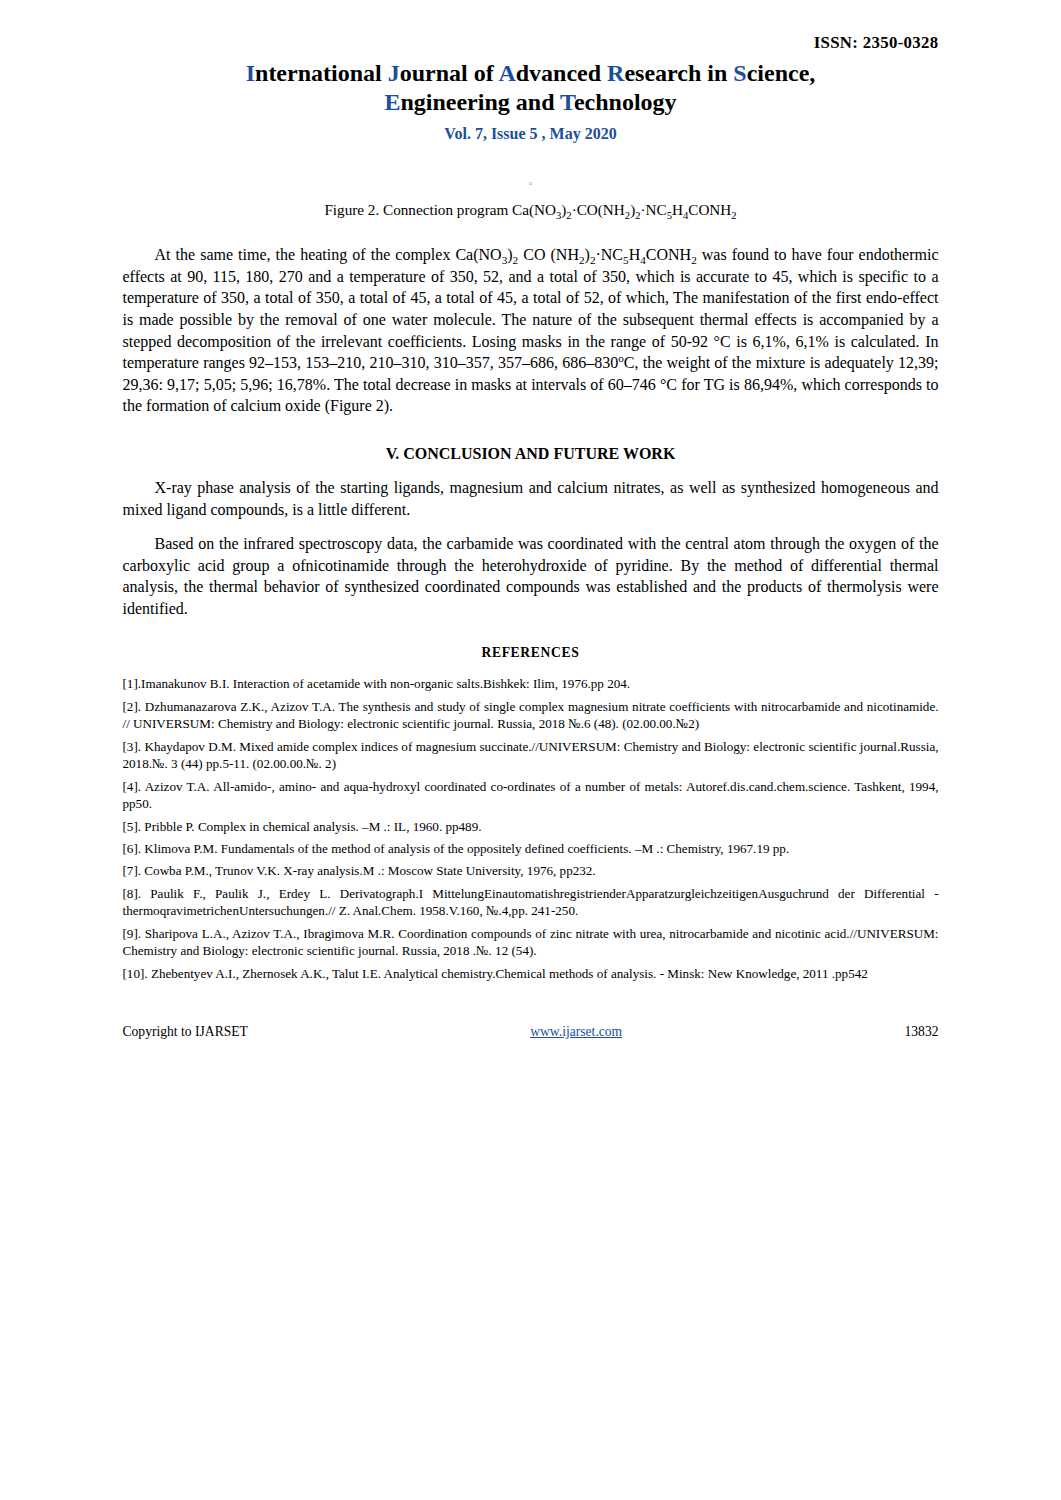ISSN: 2350-0328
International Journal of Advanced Research in Science,
Engineering and Technology
Vol. 7, Issue 5 , May 2020
Figure 2. Connection program Ca(NO3)2·CO(NH2)2·NC5H4CONH2
At the same time, the heating of the complex Ca(NO3)2 CO (NH2)2·NC5H4CONH2 was found to have four endothermic effects at 90, 115, 180, 270 and a temperature of 350, 52, and a total of 350, which is accurate to 45, which is specific to a temperature of 350, a total of 350, a total of 45, a total of 45, a total of 52, of which, The manifestation of the first endo-effect is made possible by the removal of one water molecule. The nature of the subsequent thermal effects is accompanied by a stepped decomposition of the irrelevant coefficients. Losing masks in the range of 50-92 °C is 6,1%, 6,1% is calculated. In temperature ranges 92–153, 153–210, 210–310, 310–357, 357–686, 686–830oC, the weight of the mixture is adequately 12,39; 29,36: 9,17; 5,05; 5,96; 16,78%. The total decrease in masks at intervals of 60–746 °C for TG is 86,94%, which corresponds to the formation of calcium oxide (Figure 2).
V. Conclusion and Future Work
X-ray phase analysis of the starting ligands, magnesium and calcium nitrates, as well as synthesized homogeneous and mixed ligand compounds, is a little different.
Based on the infrared spectroscopy data, the carbamide was coordinated with the central atom through the oxygen of the carboxylic acid group a ofnicotinamide through the heterohydroxide of pyridine. By the method of differential thermal analysis, the thermal behavior of synthesized coordinated compounds was established and the products of thermolysis were identified.
REFERENCES
[1].Imanakunov B.I. Interaction of acetamide with non-organic salts.Bishkek: Ilim, 1976.pp 204.
[2]. Dzhumanazarova Z.K., Azizov T.A. The synthesis and study of single complex magnesium nitrate coefficients with nitrocarbamide and nicotinamide. // UNIVERSUM: Chemistry and Biology: electronic scientific journal. Russia, 2018 №.6 (48). (02.00.00.№2)
[3]. Khaydapov D.M. Mixed amide complex indices of magnesium succinate.//UNIVERSUM: Chemistry and Biology: electronic scientific journal.Russia, 2018.№. 3 (44) pp.5-11. (02.00.00.№. 2)
[4]. Azizov T.A. All-amido-, amino- and aqua-hydroxyl coordinated co-ordinates of a number of metals: Autoref.dis.cand.chem.science. Tashkent, 1994, pp50.
[5]. Pribble P. Complex in chemical analysis. –M .: IL, 1960. pp489.
[6]. Klimova P.M. Fundamentals of the method of analysis of the oppositely defined coefficients. –M .: Chemistry, 1967.19 pp.
[7]. Cowba P.M., Trunov V.K. X-ray analysis.M .: Moscow State University, 1976, pp232.
[8]. Paulik F., Paulik J., Erdey L. Derivatograph.I MittelungEinautomatishregistrienderApparatzurgleichzeitigenAusguchrund der Differential - thermoqravimetrichenUntersuchungen.// Z. Anal.Chem. 1958.V.160, №.4,pp. 241-250.
[9]. Sharipova L.A., Azizov T.A., Ibragimova M.R. Coordination compounds of zinc nitrate with urea, nitrocarbamide and nicotinic acid.//UNIVERSUM: Chemistry and Biology: electronic scientific journal. Russia, 2018 .№. 12 (54).
[10]. Zhebentyev A.I., Zhernosek A.K., Talut I.E. Analytical chemistry.Chemical methods of analysis. - Minsk: New Knowledge, 2011 .pp542
Copyright to IJARSET www.ijarset.com 13832